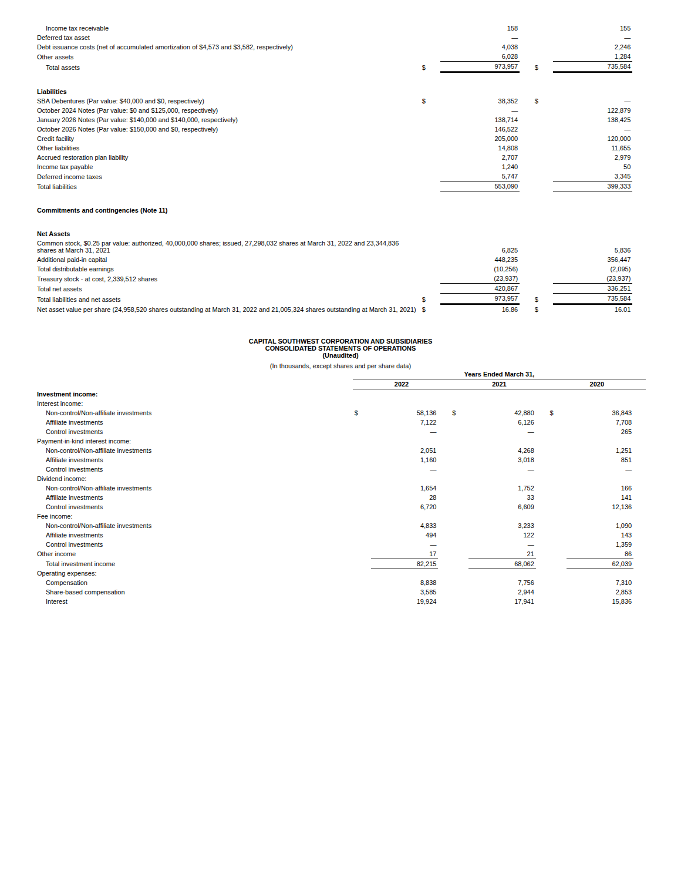| Income tax receivable | | 158 | | | 155 | |
| Deferred tax asset | | — | | | — | |
| Debt issuance costs (net of accumulated amortization of $4,573 and $3,582, respectively) | | 4,038 | | | 2,246 | |
| Other assets | | 6,028 | | | 1,284 | |
| Total assets | $ | 973,957 | | $ | 735,584 | |
| Liabilities | |
| SBA Debentures (Par value: $40,000 and $0, respectively) | $ | 38,352 | | $ | — | |
| October 2024 Notes (Par value: $0 and $125,000, respectively) | | — | | | 122,879 | |
| January 2026 Notes (Par value: $140,000 and $140,000, respectively) | | 138,714 | | | 138,425 | |
| October 2026 Notes (Par value: $150,000 and $0, respectively) | | 146,522 | | | — | |
| Credit facility | | 205,000 | | | 120,000 | |
| Other liabilities | | 14,808 | | | 11,655 | |
| Accrued restoration plan liability | | 2,707 | | | 2,979 | |
| Income tax payable | | 1,240 | | | 50 | |
| Deferred income taxes | | 5,747 | | | 3,345 | |
| Total liabilities | | 553,090 | | | 399,333 | |
| Commitments and contingencies (Note 11) | |
| Net Assets | |
| Common stock, $0.25 par value: authorized, 40,000,000 shares; issued, 27,298,032 shares at March 31, 2022 and 23,344,836 shares at March 31, 2021 | | 6,825 | | | 5,836 | |
| Additional paid-in capital | | 448,235 | | | 356,447 | |
| Total distributable earnings | | (10,256) | | | (2,095) | |
| Treasury stock - at cost, 2,339,512 shares | | (23,937) | | | (23,937) | |
| Total net assets | | 420,867 | | | 336,251 | |
| Total liabilities and net assets | $ | 973,957 | | $ | 735,584 | |
| Net asset value per share (24,958,520 shares outstanding at March 31, 2022 and 21,005,324 shares outstanding at March 31, 2021) | $ | 16.86 | | $ | 16.01 | |
CAPITAL SOUTHWEST CORPORATION AND SUBSIDIARIES
CONSOLIDATED STATEMENTS OF OPERATIONS
(Unaudited)
(In thousands, except shares and per share data)
| | Years Ended March 31, |
| | 2022 | 2021 | 2020 |
| Investment income: | |
| Interest income: | |
| Non-control/Non-affiliate investments | $ | 58,136 | | $ | 42,880 | | $ | 36,843 | |
| Affiliate investments | | 7,122 | | | 6,126 | | | 7,708 | |
| Control investments | | — | | | — | | | 265 | |
| Payment-in-kind interest income: | |
| Non-control/Non-affiliate investments | | 2,051 | | | 4,268 | | | 1,251 | |
| Affiliate investments | | 1,160 | | | 3,018 | | | 851 | |
| Control investments | | — | | | — | | | — | |
| Dividend income: | |
| Non-control/Non-affiliate investments | | 1,654 | | | 1,752 | | | 166 | |
| Affiliate investments | | 28 | | | 33 | | | 141 | |
| Control investments | | 6,720 | | | 6,609 | | | 12,136 | |
| Fee income: | |
| Non-control/Non-affiliate investments | | 4,833 | | | 3,233 | | | 1,090 | |
| Affiliate investments | | 494 | | | 122 | | | 143 | |
| Control investments | | — | | | — | | | 1,359 | |
| Other income | | 17 | | | 21 | | | 86 | |
| Total investment income | | 82,215 | | | 68,062 | | | 62,039 | |
| Operating expenses: | |
| Compensation | | 8,838 | | | 7,756 | | | 7,310 | |
| Share-based compensation | | 3,585 | | | 2,944 | | | 2,853 | |
| Interest | | 19,924 | | | 17,941 | | | 15,836 | |